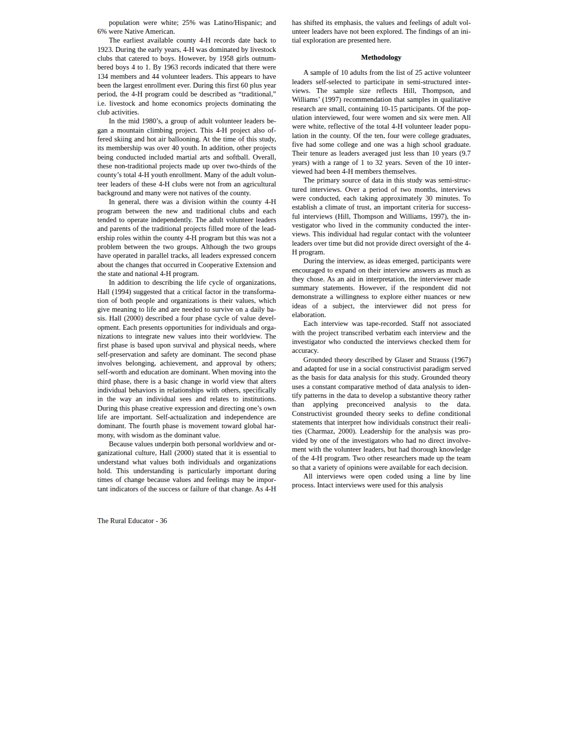population were white; 25% was Latino/Hispanic; and 6% were Native American.
The earliest available county 4-H records date back to 1923. During the early years, 4-H was dominated by livestock clubs that catered to boys. However, by 1958 girls outnumbered boys 4 to 1. By 1963 records indicated that there were 134 members and 44 volunteer leaders. This appears to have been the largest enrollment ever. During this first 60 plus year period, the 4-H program could be described as “traditional,” i.e. livestock and home economics projects dominating the club activities.
In the mid 1980’s, a group of adult volunteer leaders began a mountain climbing project. This 4-H project also offered skiing and hot air ballooning. At the time of this study, its membership was over 40 youth. In addition, other projects being conducted included martial arts and softball. Overall, these non-traditional projects made up over two-thirds of the county’s total 4-H youth enrollment. Many of the adult volunteer leaders of these 4-H clubs were not from an agricultural background and many were not natives of the county.
In general, there was a division within the county 4-H program between the new and traditional clubs and each tended to operate independently. The adult volunteer leaders and parents of the traditional projects filled more of the leadership roles within the county 4-H program but this was not a problem between the two groups. Although the two groups have operated in parallel tracks, all leaders expressed concern about the changes that occurred in Cooperative Extension and the state and national 4-H program.
In addition to describing the life cycle of organizations, Hall (1994) suggested that a critical factor in the transformation of both people and organizations is their values, which give meaning to life and are needed to survive on a daily basis. Hall (2000) described a four phase cycle of value development. Each presents opportunities for individuals and organizations to integrate new values into their worldview. The first phase is based upon survival and physical needs, where self-preservation and safety are dominant. The second phase involves belonging, achievement, and approval by others; self-worth and education are dominant. When moving into the third phase, there is a basic change in world view that alters individual behaviors in relationships with others, specifically in the way an individual sees and relates to institutions. During this phase creative expression and directing one’s own life are important. Self-actualization and independence are dominant. The fourth phase is movement toward global harmony, with wisdom as the dominant value.
Because values underpin both personal worldview and organizational culture, Hall (2000) stated that it is essential to understand what values both individuals and organizations hold. This understanding is particularly important during times of change because values and feelings may be important indicators of the success or failure of that change. As 4-H has shifted its emphasis, the values and feelings of adult volunteer leaders have not been explored. The findings of an initial exploration are presented here.
Methodology
A sample of 10 adults from the list of 25 active volunteer leaders self-selected to participate in semi-structured interviews. The sample size reflects Hill, Thompson, and Williams’ (1997) recommendation that samples in qualitative research are small, containing 10-15 participants. Of the population interviewed, four were women and six were men. All were white, reflective of the total 4-H volunteer leader population in the county. Of the ten, four were college graduates, five had some college and one was a high school graduate. Their tenure as leaders averaged just less than 10 years (9.7 years) with a range of 1 to 32 years. Seven of the 10 interviewed had been 4-H members themselves.
The primary source of data in this study was semi-structured interviews. Over a period of two months, interviews were conducted, each taking approximately 30 minutes. To establish a climate of trust, an important criteria for successful interviews (Hill, Thompson and Williams, 1997), the investigator who lived in the community conducted the interviews. This individual had regular contact with the volunteer leaders over time but did not provide direct oversight of the 4-H program.
During the interview, as ideas emerged, participants were encouraged to expand on their interview answers as much as they chose. As an aid in interpretation, the interviewer made summary statements. However, if the respondent did not demonstrate a willingness to explore either nuances or new ideas of a subject, the interviewer did not press for elaboration.
Each interview was tape-recorded. Staff not associated with the project transcribed verbatim each interview and the investigator who conducted the interviews checked them for accuracy.
Grounded theory described by Glaser and Strauss (1967) and adapted for use in a social constructivist paradigm served as the basis for data analysis for this study. Grounded theory uses a constant comparative method of data analysis to identify patterns in the data to develop a substantive theory rather than applying preconceived analysis to the data. Constructivist grounded theory seeks to define conditional statements that interpret how individuals construct their realities (Charmaz, 2000). Leadership for the analysis was provided by one of the investigators who had no direct involvement with the volunteer leaders, but had thorough knowledge of the 4-H program. Two other researchers made up the team so that a variety of opinions were available for each decision.
All interviews were open coded using a line by line process. Intact interviews were used for this analysis
The Rural Educator - 36